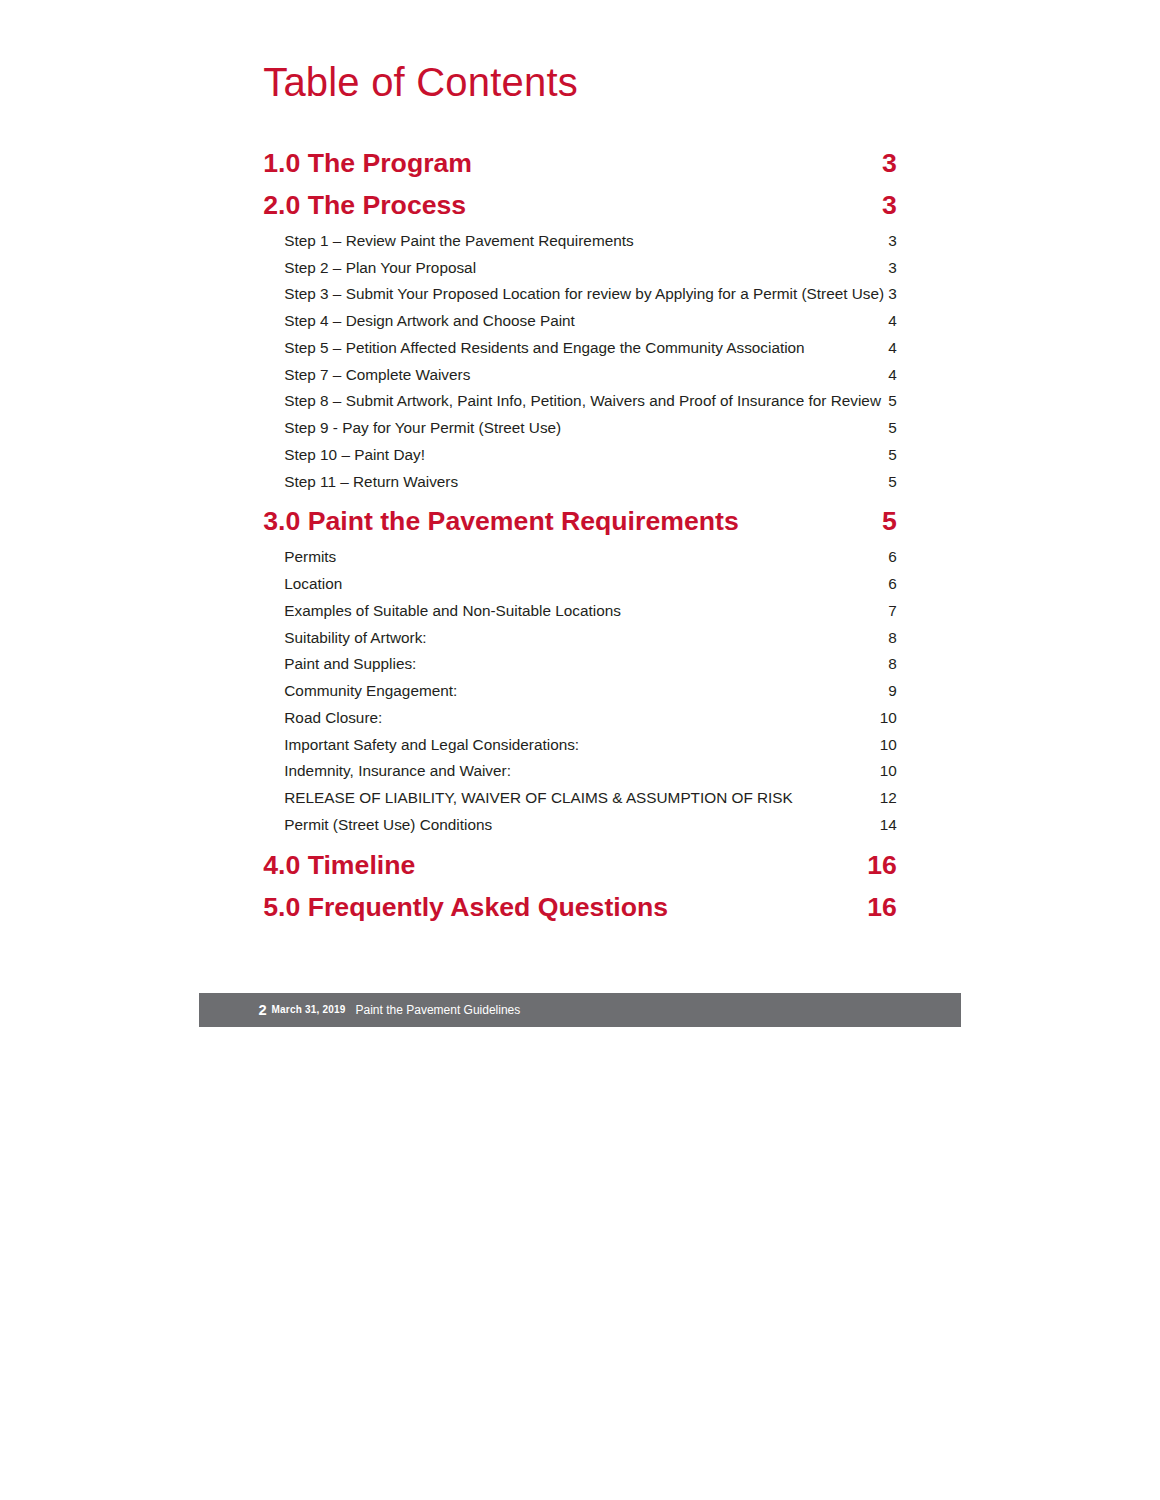Table of Contents
1.0 The Program 3
2.0 The Process 3
Step 1 – Review Paint the Pavement Requirements 3
Step 2 – Plan Your Proposal 3
Step 3 – Submit Your Proposed Location for review by Applying for a Permit (Street Use) 3
Step 4 – Design Artwork and Choose Paint 4
Step 5 – Petition Affected Residents and Engage the Community Association 4
Step 7 – Complete Waivers 4
Step 8 – Submit Artwork, Paint Info, Petition, Waivers and Proof of Insurance for Review 5
Step 9 - Pay for Your Permit (Street Use) 5
Step 10 – Paint Day! 5
Step 11 – Return Waivers 5
3.0 Paint the Pavement Requirements 5
Permits 6
Location 6
Examples of Suitable and Non-Suitable Locations 7
Suitability of Artwork: 8
Paint and Supplies: 8
Community Engagement: 9
Road Closure: 10
Important Safety and Legal Considerations: 10
Indemnity, Insurance and Waiver: 10
RELEASE OF LIABILITY, WAIVER OF CLAIMS & ASSUMPTION OF RISK 12
Permit (Street Use) Conditions 14
4.0 Timeline 16
5.0 Frequently Asked Questions 16
2 March 31, 2019 Paint the Pavement Guidelines